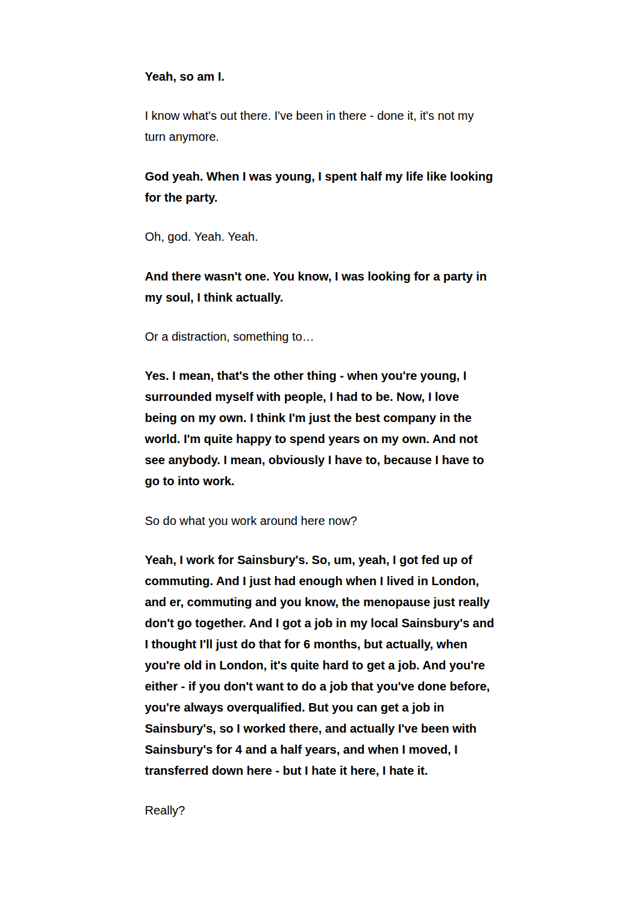Yeah, so am I.
I know what's out there. I've been in there - done it, it's not my turn anymore.
God yeah. When I was young, I spent half my life like looking for the party.
Oh, god. Yeah. Yeah.
And there wasn't one. You know, I was looking for a party in my soul, I think actually.
Or a distraction, something to…
Yes. I mean, that's the other thing - when you're young, I surrounded myself with people, I had to be. Now, I love being on my own. I think I'm just the best company in the world. I'm quite happy to spend years on my own. And not see anybody. I mean, obviously I have to, because I have to go to into work.
So do what you work around here now?
Yeah, I work for Sainsbury's. So, um, yeah, I got fed up of commuting. And I just had enough when I lived in London, and er, commuting and you know, the menopause just really don't go together. And I got a job in my local Sainsbury's and I thought I'll just do that for 6 months, but actually, when you're old in London, it's quite hard to get a job. And you're either - if you don't want to do a job that you've done before, you're always overqualified. But you can get a job in Sainsbury's, so I worked there, and actually I've been with Sainsbury's for 4 and a half years, and when I moved, I transferred down here - but I hate it here, I hate it.
Really?